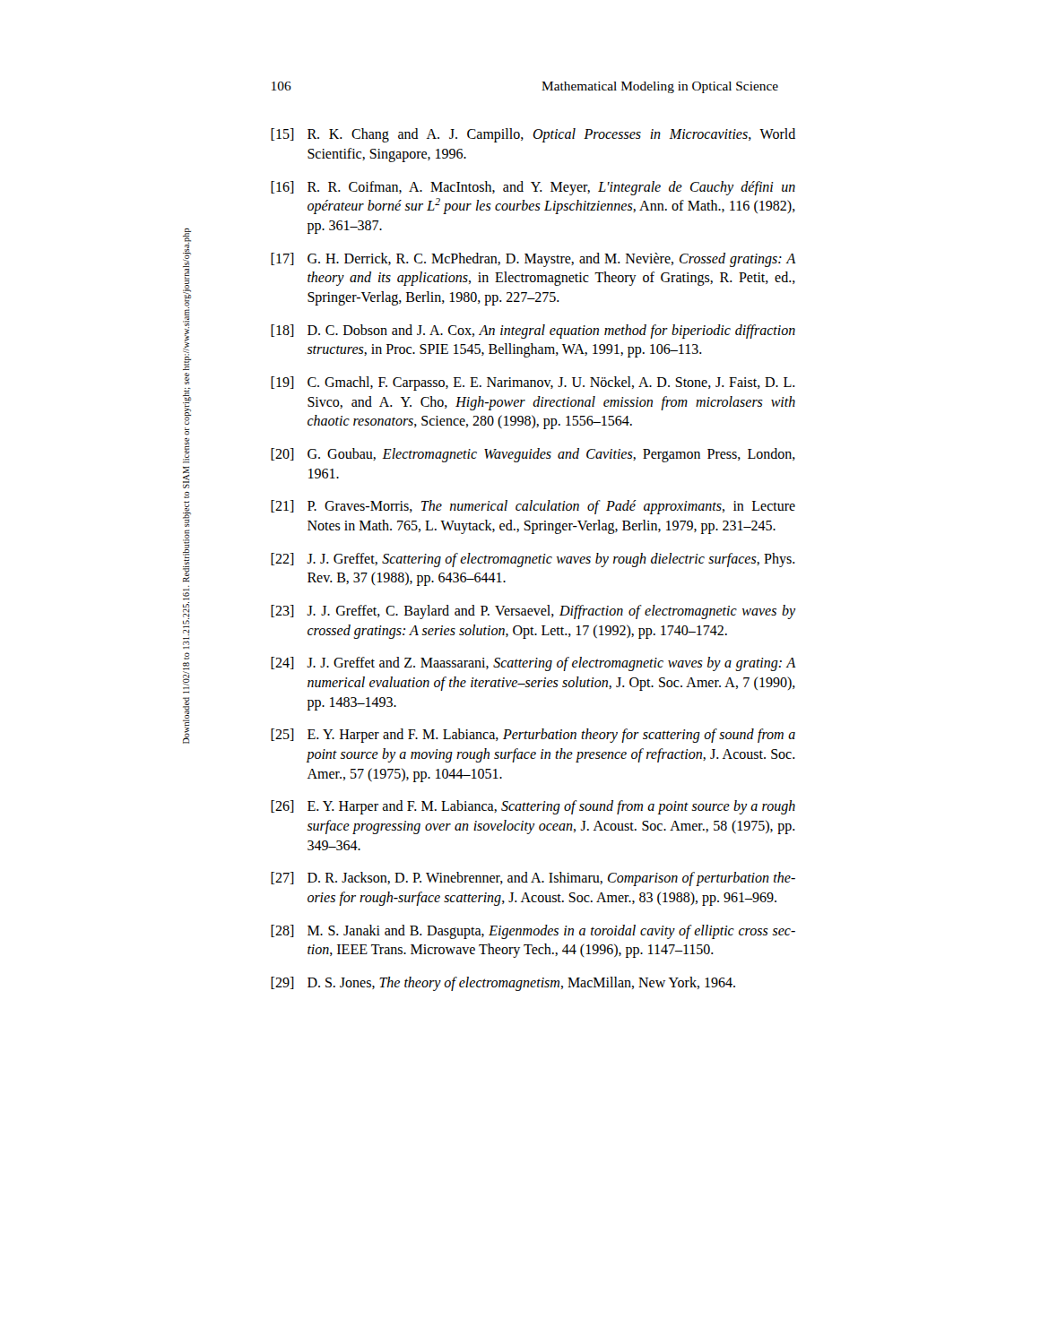Downloaded 11/02/18 to 131.215.225.161. Redistribution subject to SIAM license or copyright; see http://www.siam.org/journals/ojsa.php
106 Mathematical Modeling in Optical Science
[15] R. K. Chang and A. J. Campillo, Optical Processes in Microcavities, World Scientific, Singapore, 1996.
[16] R. R. Coifman, A. MacIntosh, and Y. Meyer, L'integrale de Cauchy défini un opérateur borné sur L2 pour les courbes Lipschitziennes, Ann. of Math., 116 (1982), pp. 361–387.
[17] G. H. Derrick, R. C. McPhedran, D. Maystre, and M. Nevière, Crossed gratings: A theory and its applications, in Electromagnetic Theory of Gratings, R. Petit, ed., Springer-Verlag, Berlin, 1980, pp. 227–275.
[18] D. C. Dobson and J. A. Cox, An integral equation method for biperiodic diffraction structures, in Proc. SPIE 1545, Bellingham, WA, 1991, pp. 106–113.
[19] C. Gmachl, F. Carpasso, E. E. Narimanov, J. U. Nöckel, A. D. Stone, J. Faist, D. L. Sivco, and A. Y. Cho, High-power directional emission from microlasers with chaotic resonators, Science, 280 (1998), pp. 1556–1564.
[20] G. Goubau, Electromagnetic Waveguides and Cavities, Pergamon Press, London, 1961.
[21] P. Graves-Morris, The numerical calculation of Padé approximants, in Lecture Notes in Math. 765, L. Wuytack, ed., Springer-Verlag, Berlin, 1979, pp. 231–245.
[22] J. J. Greffet, Scattering of electromagnetic waves by rough dielectric surfaces, Phys. Rev. B, 37 (1988), pp. 6436–6441.
[23] J. J. Greffet, C. Baylard and P. Versaevel, Diffraction of electromagnetic waves by crossed gratings: A series solution, Opt. Lett., 17 (1992), pp. 1740–1742.
[24] J. J. Greffet and Z. Maassarani, Scattering of electromagnetic waves by a grating: A numerical evaluation of the iterative–series solution, J. Opt. Soc. Amer. A, 7 (1990), pp. 1483–1493.
[25] E. Y. Harper and F. M. Labianca, Perturbation theory for scattering of sound from a point source by a moving rough surface in the presence of refraction, J. Acoust. Soc. Amer., 57 (1975), pp. 1044–1051.
[26] E. Y. Harper and F. M. Labianca, Scattering of sound from a point source by a rough surface progressing over an isovelocity ocean, J. Acoust. Soc. Amer., 58 (1975), pp. 349–364.
[27] D. R. Jackson, D. P. Winebrenner, and A. Ishimaru, Comparison of perturbation theories for rough-surface scattering, J. Acoust. Soc. Amer., 83 (1988), pp. 961–969.
[28] M. S. Janaki and B. Dasgupta, Eigenmodes in a toroidal cavity of elliptic cross section, IEEE Trans. Microwave Theory Tech., 44 (1996), pp. 1147–1150.
[29] D. S. Jones, The theory of electromagnetism, MacMillan, New York, 1964.